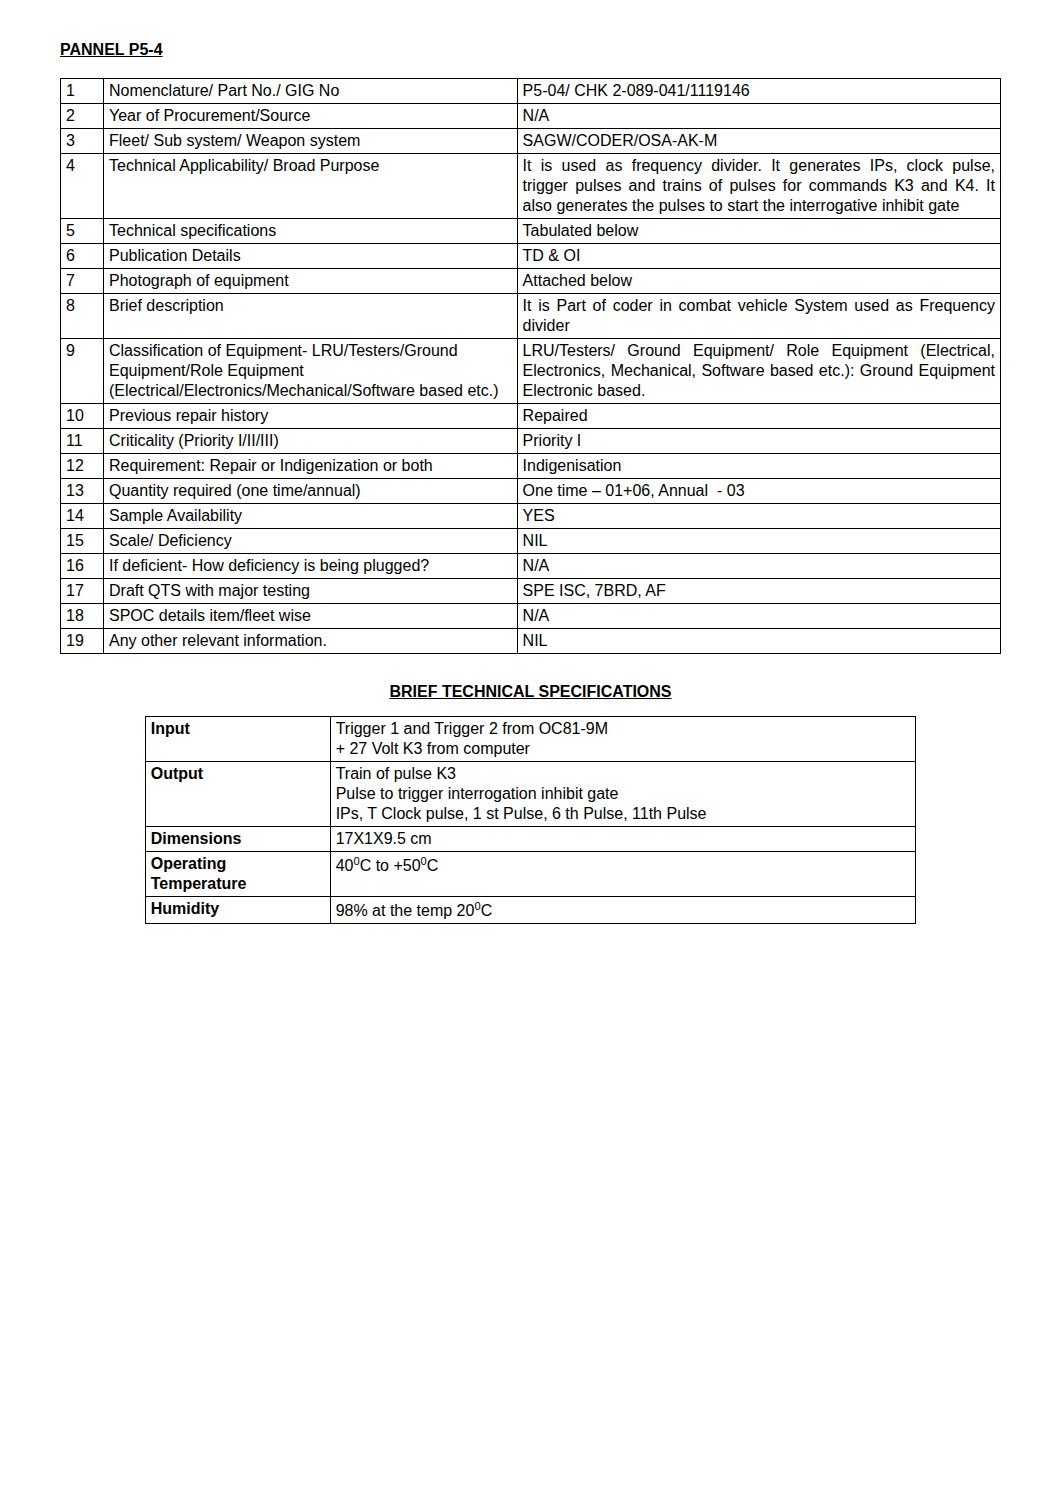PANNEL P5-4
| 1 | Nomenclature/ Part No./ GIG No | P5-04/ CHK 2-089-041/1119146 |
| 2 | Year of Procurement/Source | N/A |
| 3 | Fleet/ Sub system/ Weapon system | SAGW/CODER/OSA-AK-M |
| 4 | Technical Applicability/ Broad Purpose | It is used as frequency divider. It generates IPs, clock pulse, trigger pulses and trains of pulses for commands K3 and K4. It also generates the pulses to start the interrogative inhibit gate |
| 5 | Technical specifications | Tabulated below |
| 6 | Publication Details | TD & OI |
| 7 | Photograph of equipment | Attached below |
| 8 | Brief description | It is Part of coder in combat vehicle System used as Frequency divider |
| 9 | Classification of Equipment- LRU/Testers/Ground Equipment/Role Equipment (Electrical/Electronics/Mechanical/Software based etc.) | LRU/Testers/ Ground Equipment/ Role Equipment (Electrical, Electronics, Mechanical, Software based etc.): Ground Equipment Electronic based. |
| 10 | Previous repair history | Repaired |
| 11 | Criticality (Priority I/II/III) | Priority I |
| 12 | Requirement: Repair or Indigenization or both | Indigenisation |
| 13 | Quantity required (one time/annual) | One time – 01+06, Annual - 03 |
| 14 | Sample Availability | YES |
| 15 | Scale/ Deficiency | NIL |
| 16 | If deficient- How deficiency is being plugged? | N/A |
| 17 | Draft QTS with major testing | SPE ISC, 7BRD, AF |
| 18 | SPOC details item/fleet wise | N/A |
| 19 | Any other relevant information. | NIL |
BRIEF TECHNICAL SPECIFICATIONS
| Input | Trigger 1 and Trigger 2 from OC81-9M + 27 Volt K3 from computer |
| Output | Train of pulse K3 Pulse to trigger interrogation inhibit gate IPs, T Clock pulse, 1 st Pulse, 6 th Pulse, 11th Pulse |
| Dimensions | 17X1X9.5 cm |
| Operating Temperature | 40 0 C to +50 0 C |
| Humidity | 98% at the temp 20 0 C |